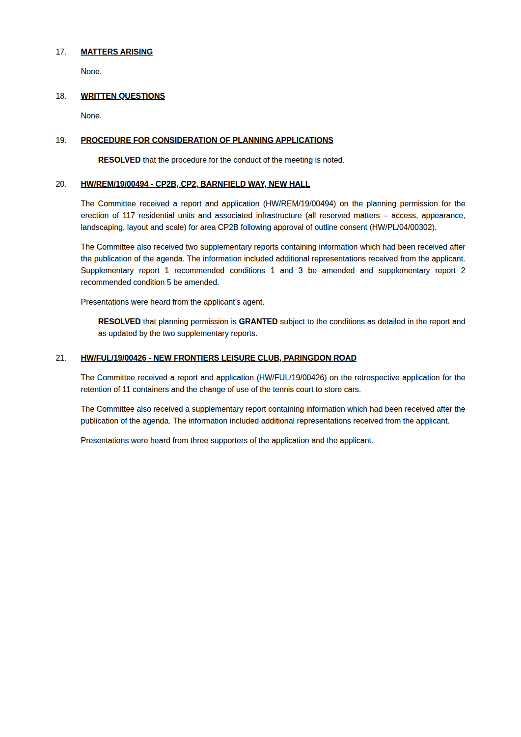17.
Matters Arising
None.
18.
Written Questions
None.
19.
Procedure for Consideration of Planning Applications
RESOLVED that the procedure for the conduct of the meeting is noted.
20.
HW/REM/19/00494 - CP2B, CP2, Barnfield Way, New Hall
The Committee received a report and application (HW/REM/19/00494) on the planning permission for the erection of 117 residential units and associated infrastructure (all reserved matters – access, appearance, landscaping, layout and scale) for area CP2B following approval of outline consent (HW/PL/04/00302).
The Committee also received two supplementary reports containing information which had been received after the publication of the agenda. The information included additional representations received from the applicant. Supplementary report 1 recommended conditions 1 and 3 be amended and supplementary report 2 recommended condition 5 be amended.
Presentations were heard from the applicant’s agent.
RESOLVED that planning permission is GRANTED subject to the conditions as detailed in the report and as updated by the two supplementary reports.
21.
HW/FUL/19/00426 - New Frontiers Leisure Club, Paringdon Road
The Committee received a report and application (HW/FUL/19/00426) on the retrospective application for the retention of 11 containers and the change of use of the tennis court to store cars.
The Committee also received a supplementary report containing information which had been received after the publication of the agenda. The information included additional representations received from the applicant.
Presentations were heard from three supporters of the application and the applicant.